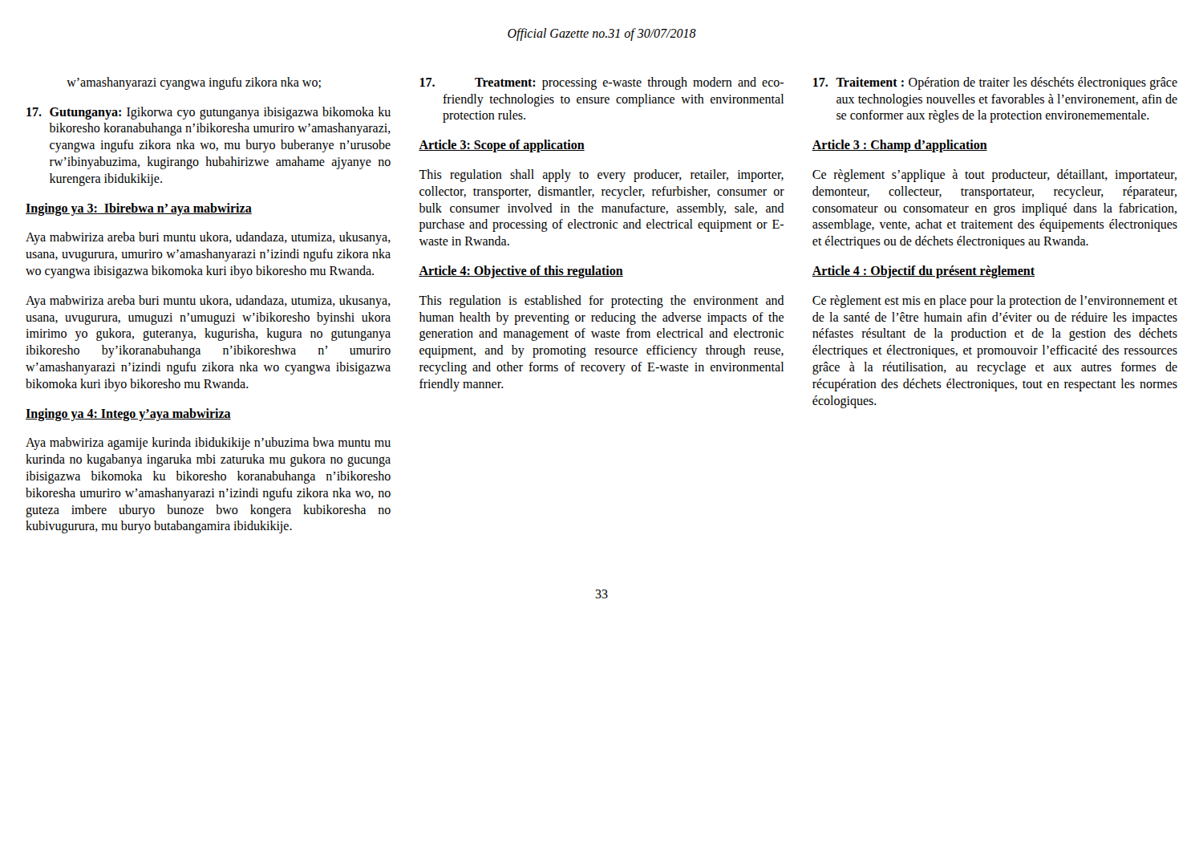Official Gazette no.31 of 30/07/2018
w’amashanyarazi cyangwa ingufu zikora nka wo;
17. Gutunganya: Igikorwa cyo gutunganya ibisigazwa bikomoka ku bikoresho koranabuhanga n’ibikoresha umuriro w’amashanyarazi, cyangwa ingufu zikora nka wo, mu buryo buberanye n’urusobe rw’ibinyabuzima, kugirango hubahirizwe amahame ajyanye no kurengera ibidukikije.
Ingingo ya 3: Ibirebwa n’ aya mabwiriza
Aya mabwiriza areba buri muntu ukora, udandaza, utumiza, ukusanya, usana, uvugurura, umuriro w’amashanyarazi n’izindi ngufu zikora nka wo cyangwa ibisigazwa bikomoka kuri ibyo bikoresho mu Rwanda.
Aya mabwiriza areba buri muntu ukora, udandaza, utumiza, ukusanya, usana, uvugurura, umuguzi n’umuguzi w’ibikoresho byinshi ukora imirimo yo gukora, guteranya, kugurisha, kugura no gutunganya ibikoresho by’ikoranabuhanga n’ibikoreshwa n’ umuriro w’amashanyarazi n’izindi ngufu zikora nka wo cyangwa ibisigazwa bikomoka kuri ibyo bikoresho mu Rwanda.
Ingingo ya 4: Intego y’aya mabwiriza
Aya mabwiriza agamije kurinda ibidukikije n’ubuzima bwa muntu mu kurinda no kugabanya ingaruka mbi zaturuka mu gukora no gucunga ibisigazwa bikomoka ku bikoresho koranabuhanga n’ibikoresho bikoresha umuriro w’amashanyarazi n’izindi ngufu zikora nka wo, no guteza imbere uburyo bunoze bwo kongera kubikoresha no kubivugurura, mu buryo butabangamira ibidukikije.
17. Treatment: processing e-waste through modern and eco-friendly technologies to ensure compliance with environmental protection rules.
Article 3: Scope of application
This regulation shall apply to every producer, retailer, importer, collector, transporter, dismantler, recycler, refurbisher, consumer or bulk consumer involved in the manufacture, assembly, sale, and purchase and processing of electronic and electrical equipment or E-waste in Rwanda.
Article 4: Objective of this regulation
This regulation is established for protecting the environment and human health by preventing or reducing the adverse impacts of the generation and management of waste from electrical and electronic equipment, and by promoting resource efficiency through reuse, recycling and other forms of recovery of E-waste in environmental friendly manner.
17. Traitement : Opération de traiter les déschéts électroniques grâce aux technologies nouvelles et favorables à l’environement, afin de se conformer aux règles de la protection environemementale.
Article 3 : Champ d’application
Ce règlement s’applique à tout producteur, détaillant, importateur, demonteur, collecteur, transportateur, recycleur, réparateur, consomateur ou consomateur en gros impliqué dans la fabrication, assemblage, vente, achat et traitement des équipements électroniques et électriques ou de déchets électroniques au Rwanda.
Article 4 : Objectif du présent règlement
Ce règlement est mis en place pour la protection de l’environnement et de la santé de l’être humain afin d’éviter ou de réduire les impactes néfastes résultant de la production et de la gestion des déchets électriques et électroniques, et promouvoir l’efficacité des ressources grâce à la réutilisation, au recyclage et aux autres formes de récupération des déchets électroniques, tout en respectant les normes écologiques.
33